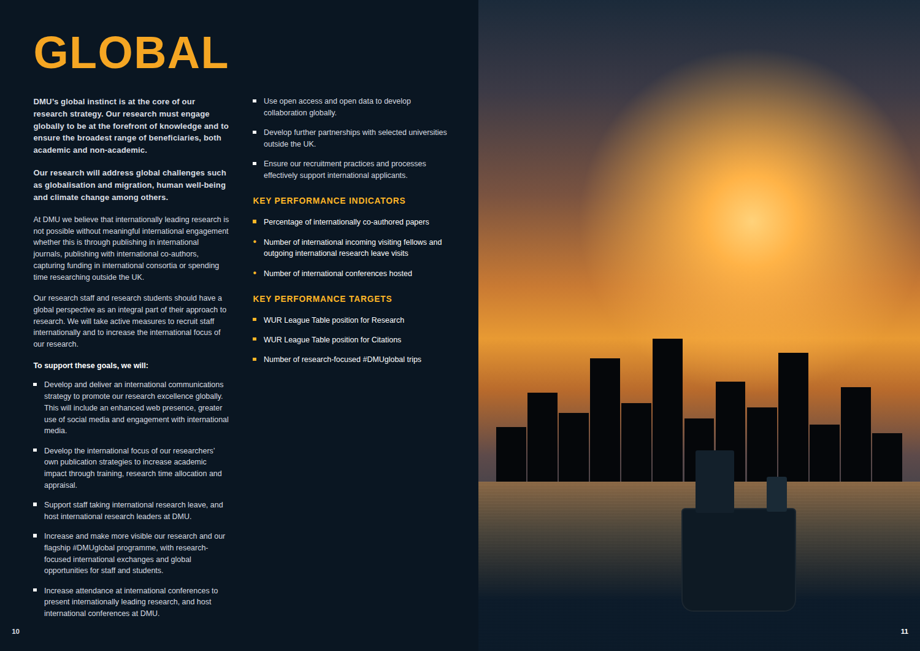Global
DMU’s global instinct is at the core of our research strategy. Our research must engage globally to be at the forefront of knowledge and to ensure the broadest range of beneficiaries, both academic and non-academic.
Our research will address global challenges such as globalisation and migration, human well-being and climate change among others.
At DMU we believe that internationally leading research is not possible without meaningful international engagement whether this is through publishing in international journals, publishing with international co-authors, capturing funding in international consortia or spending time researching outside the UK.
Our research staff and research students should have a global perspective as an integral part of their approach to research. We will take active measures to recruit staff internationally and to increase the international focus of our research.
To support these goals, we will:
Develop and deliver an international communications strategy to promote our research excellence globally. This will include an enhanced web presence, greater use of social media and engagement with international media.
Develop the international focus of our researchers’ own publication strategies to increase academic impact through training, research time allocation and appraisal.
Support staff taking international research leave, and host international research leaders at DMU.
Increase and make more visible our research and our flagship #DMUglobal programme, with research-focused international exchanges and global opportunities for staff and students.
Increase attendance at international conferences to present internationally leading research, and host international conferences at DMU.
Use open access and open data to develop collaboration globally.
Develop further partnerships with selected universities outside the UK.
Ensure our recruitment practices and processes effectively support international applicants.
Key Performance Indicators
Percentage of internationally co-authored papers
Number of international incoming visiting fellows and outgoing international research leave visits
Number of international conferences hosted
Key Performance Targets
WUR League Table position for Research
WUR League Table position for Citations
Number of research-focused #DMUglobal trips
10
11